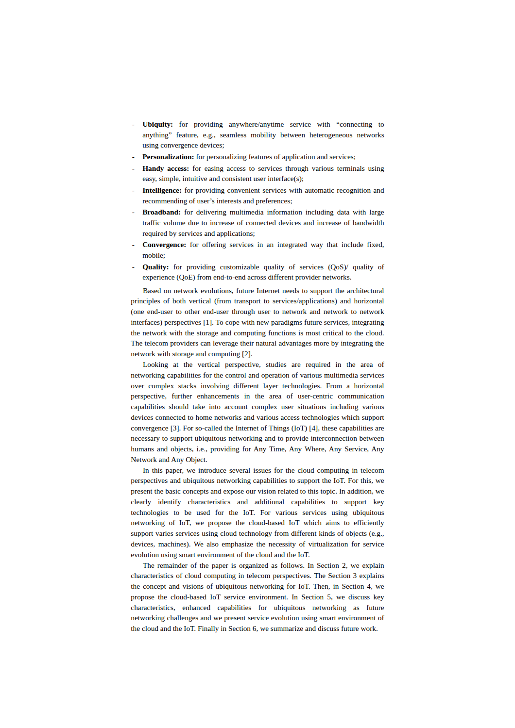Ubiquity: for providing anywhere/anytime service with “connecting to anything” feature, e.g., seamless mobility between heterogeneous networks using convergence devices;
Personalization: for personalizing features of application and services;
Handy access: for easing access to services through various terminals using easy, simple, intuitive and consistent user interface(s);
Intelligence: for providing convenient services with automatic recognition and recommending of user’s interests and preferences;
Broadband: for delivering multimedia information including data with large traffic volume due to increase of connected devices and increase of bandwidth required by services and applications;
Convergence: for offering services in an integrated way that include fixed, mobile;
Quality: for providing customizable quality of services (QoS)/ quality of experience (QoE) from end-to-end across different provider networks.
Based on network evolutions, future Internet needs to support the architectural principles of both vertical (from transport to services/applications) and horizontal (one end-user to other end-user through user to network and network to network interfaces) perspectives [1]. To cope with new paradigms future services, integrating the network with the storage and computing functions is most critical to the cloud. The telecom providers can leverage their natural advantages more by integrating the network with storage and computing [2].
Looking at the vertical perspective, studies are required in the area of networking capabilities for the control and operation of various multimedia services over complex stacks involving different layer technologies. From a horizontal perspective, further enhancements in the area of user-centric communication capabilities should take into account complex user situations including various devices connected to home networks and various access technologies which support convergence [3]. For so-called the Internet of Things (IoT) [4], these capabilities are necessary to support ubiquitous networking and to provide interconnection between humans and objects, i.e., providing for Any Time, Any Where, Any Service, Any Network and Any Object.
In this paper, we introduce several issues for the cloud computing in telecom perspectives and ubiquitous networking capabilities to support the IoT. For this, we present the basic concepts and expose our vision related to this topic. In addition, we clearly identify characteristics and additional capabilities to support key technologies to be used for the IoT. For various services using ubiquitous networking of IoT, we propose the cloud-based IoT which aims to efficiently support varies services using cloud technology from different kinds of objects (e.g., devices, machines). We also emphasize the necessity of virtualization for service evolution using smart environment of the cloud and the IoT.
The remainder of the paper is organized as follows. In Section 2, we explain characteristics of cloud computing in telecom perspectives. The Section 3 explains the concept and visions of ubiquitous networking for IoT. Then, in Section 4, we propose the cloud-based IoT service environment. In Section 5, we discuss key characteristics, enhanced capabilities for ubiquitous networking as future networking challenges and we present service evolution using smart environment of the cloud and the IoT. Finally in Section 6, we summarize and discuss future work.